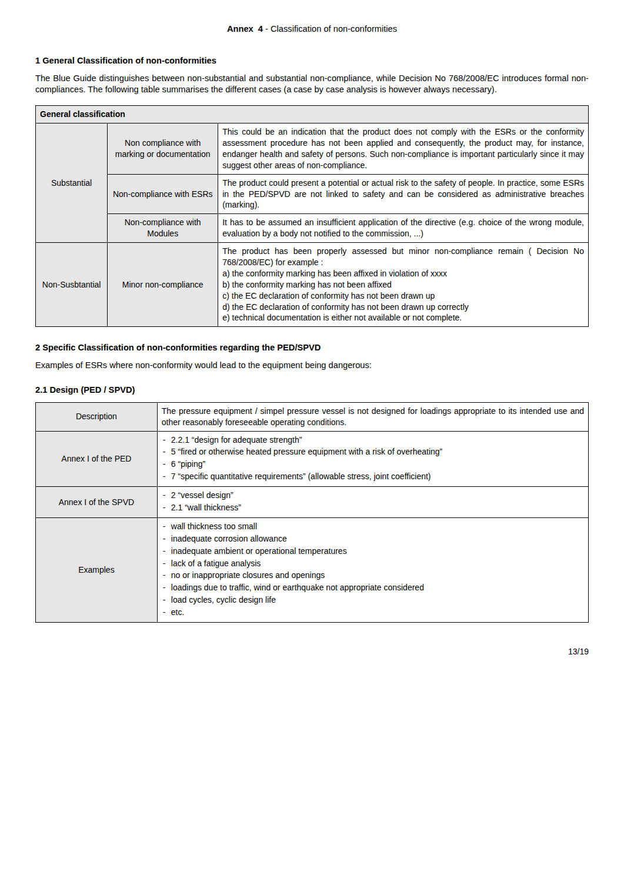Annex 4 - Classification of non-conformities
1 General Classification of non-conformities
The Blue Guide distinguishes between non-substantial and substantial non-compliance, while Decision No 768/2008/EC introduces formal non-compliances. The following table summarises the different cases (a case by case analysis is however always necessary).
| General classification |
| Substantial | Non compliance with marking or documentation | This could be an indication that the product does not comply with the ESRs or the conformity assessment procedure has not been applied and consequently, the product may, for instance, endanger health and safety of persons. Such non-compliance is important particularly since it may suggest other areas of non-compliance. |
| Non-compliance with ESRs | The product could present a potential or actual risk to the safety of people. In practice, some ESRs in the PED/SPVD are not linked to safety and can be considered as administrative breaches (marking). |
| Non-compliance with Modules | It has to be assumed an insufficient application of the directive (e.g. choice of the wrong module, evaluation by a body not notified to the commission, ...) |
| Non-Susbtantial | Minor non-compliance | The product has been properly assessed but minor non-compliance remain ( Decision No 768/2008/EC) for example : a) the conformity marking has been affixed in violation of xxxx b) the conformity marking has not been affixed c) the EC declaration of conformity has not been drawn up d) the EC declaration of conformity has not been drawn up correctly e) technical documentation is either not available or not complete. |
2 Specific Classification of non-conformities regarding the PED/SPVD
Examples of ESRs where non-conformity would lead to the equipment being dangerous:
2.1 Design (PED / SPVD)
| Description | The pressure equipment / simpel pressure vessel is not designed for loadings appropriate to its intended use and other reasonably foreseeable operating conditions. |
| Annex I of the PED | 2.2.1 “design for adequate strength” 5 “fired or otherwise heated pressure equipment with a risk of overheating” 6 “piping” 7 “specific quantitative requirements” (allowable stress, joint coefficient) |
| Annex I of the SPVD | 2 “vessel design” 2.1 “wall thickness” |
| Examples | wall thickness too small inadequate corrosion allowance inadequate ambient or operational temperatures lack of a fatigue analysis no or inappropriate closures and openings loadings due to traffic, wind or earthquake not appropriate considered load cycles, cyclic design life etc. |
13/19